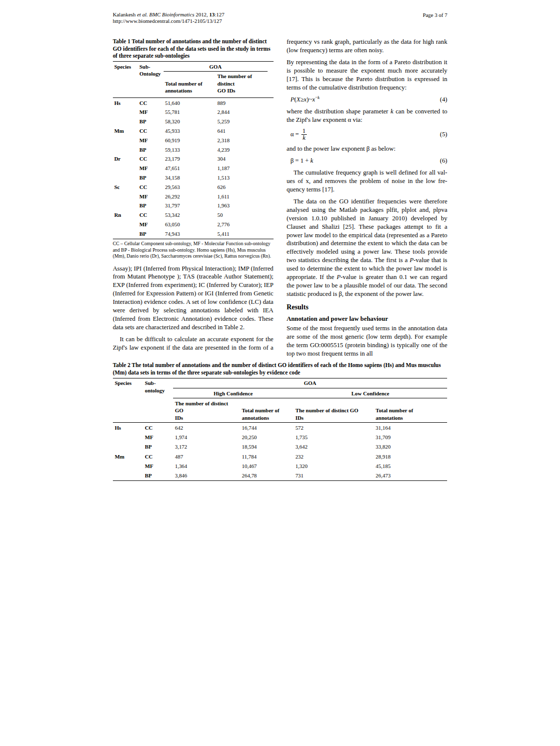Kalankesh et al. BMC Bioinformatics 2012, 13:127
http://www.biomedcentral.com/1471-2105/13/127
Page 3 of 7
Table 1 Total number of annotations and the number of distinct GO identifiers for each of the data sets used in the study in terms of three separate sub-ontologies
| Species | Sub- Ontology | GOA |
| --- | --- | --- |
| Total number of annotations | The number of distinct GO IDs |
| Hs | CC | 51,640 | 889 |
| | MF | 55,781 | 2,844 |
| | BP | 58,320 | 5,259 |
| Mm | CC | 45,933 | 641 |
| | MF | 60,919 | 2,318 |
| | BP | 59,133 | 4,239 |
| Dr | CC | 23,179 | 304 |
| | MF | 47,651 | 1,187 |
| | BP | 34,158 | 1,513 |
| Sc | CC | 29,563 | 626 |
| | MF | 26,292 | 1,611 |
| | BP | 31,797 | 1,963 |
| Rn | CC | 53,342 | 50 |
| | MF | 63,050 | 2,776 |
| | BP | 74,943 | 5,411 |
CC – Cellular Component sub-ontology, MF - Molecular Function sub-ontology and BP - Biological Process sub-ontology. Homo sapiens (Hs), Mus musculus (Mm), Danio rerio (Dr), Saccharomyces cerevisiae (Sc), Rattus norvegicus (Rn).
Assay); IPI (Inferred from Physical Interaction); IMP (Inferred from Mutant Phenotype ); TAS (traceable Author Statement); EXP (Inferred from experiment); IC (Inferred by Curator); IEP (Inferred for Expression Pattern) or IGI (Inferred from Genetic Interaction) evidence codes. A set of low confidence (LC) data were derived by selecting annotations labeled with IEA (Inferred from Electronic Annotation) evidence codes. These data sets are characterized and described in Table 2.
It can be difficult to calculate an accurate exponent for the Zipf's law exponent if the data are presented in the form of a frequency vs rank graph, particularly as the data for high rank (low frequency) terms are often noisy.
By representing the data in the form of a Pareto distribution it is possible to measure the exponent much more accurately [17]. This is because the Pareto distribution is expressed in terms of the cumulative distribution frequency:
P(X≥x)~x−k
(4)
where the distribution shape parameter k can be converted to the Zipf's law exponent α via:
α = 1 k
(5)
and to the power law exponent β as below:
β = 1 + k
(6)
The cumulative frequency graph is well defined for all values of x, and removes the problem of noise in the low frequency terms [17].
The data on the GO identifier frequencies were therefore analysed using the Matlab packages plfit, plplot and, plpva (version 1.0.10 published in January 2010) developed by Clauset and Shalizi [25]. These packages attempt to fit a power law model to the empirical data (represented as a Pareto distribution) and determine the extent to which the data can be effectively modeled using a power law. These tools provide two statistics describing the data. The first is a P-value that is used to determine the extent to which the power law model is appropriate. If the P-value is greater than 0.1 we can regard the power law to be a plausible model of our data. The second statistic produced is β, the exponent of the power law.
Results
Annotation and power law behaviour
Some of the most frequently used terms in the annotation data are some of the most generic (low term depth). For example the term GO:0005515 (protein binding) is typically one of the top two most frequent terms in all
Table 2 The total number of annotations and the number of distinct GO identifiers of each of the Homo sapiens (Hs) and Mus musculus (Mm) data sets in terms of the three separate sub-ontologies by evidence code
| Species | Sub- ontology | GOA |
| --- | --- | --- |
| High Confidence | Low Confidence |
| The number of distinct GO IDs | Total number of annotations | The number of distinct GO IDs | Total number of annotations |
| Hs | CC | 642 | 16,744 | 572 | 31,164 |
| | MF | 1,974 | 20,250 | 1,735 | 31,709 |
| | BP | 3,172 | 18,594 | 3,642 | 33,820 |
| Mm | CC | 487 | 11,784 | 232 | 28,918 |
| | MF | 1,364 | 10,467 | 1,320 | 45,185 |
| | BP | 3,846 | 264,78 | 731 | 26,473 |